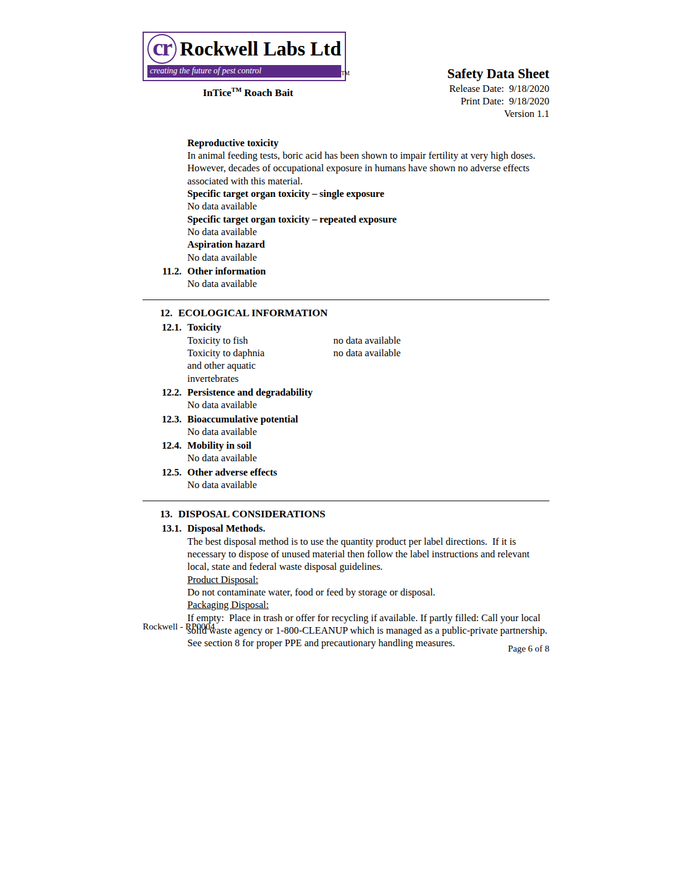cr
Rockwell Labs Ltd
creating the future of pest controlTM
Safety Data Sheet
Release Date: 9/18/2020
Print Date: 9/18/2020
Version 1.1
InTiceTM Roach Bait
Reproductive toxicity
In animal feeding tests, boric acid has been shown to impair fertility at very high doses. However, decades of occupational exposure in humans have shown no adverse effects associated with this material.
Specific target organ toxicity – single exposure
No data available
Specific target organ toxicity – repeated exposure
No data available
Aspiration hazard
No data available
11.2.
Other information
No data available
12.
ECOLOGICAL INFORMATION
12.1.
Toxicity
Toxicity to fish
no data available
Toxicity to daphnia
no data available
and other aquatic
invertebrates
12.2.
Persistence and degradability
No data available
12.3.
Bioaccumulative potential
No data available
12.4.
Mobility in soil
No data available
12.5.
Other adverse effects
No data available
13.
DISPOSAL CONSIDERATIONS
13.1.
Disposal Methods.
The best disposal method is to use the quantity product per label directions. If it is necessary to dispose of unused material then follow the label instructions and relevant local, state and federal waste disposal guidelines.
Product Disposal:
Do not contaminate water, food or feed by storage or disposal.
Packaging Disposal:
If empty: Place in trash or offer for recycling if available. If partly filled: Call your local solid waste agency or 1-800-CLEANUP which is managed as a public-private partnership.
See section 8 for proper PPE and precautionary handling measures.
Rockwell - RP0004
Page 6 of 8